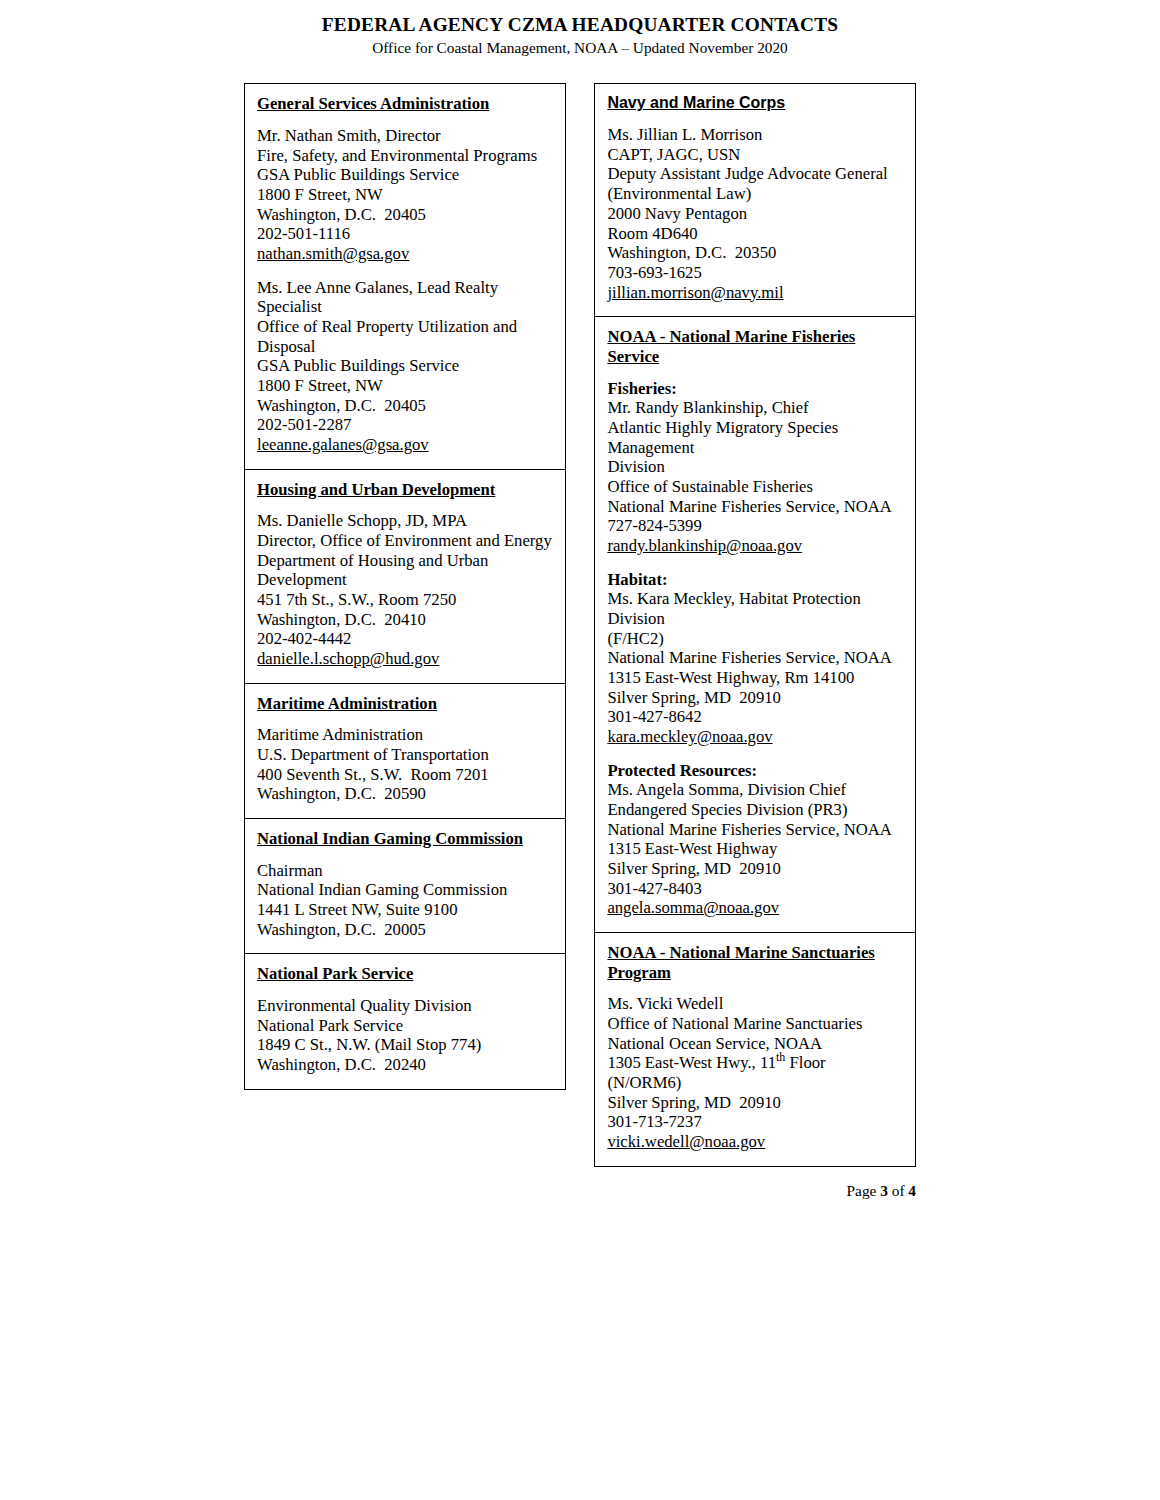FEDERAL AGENCY CZMA HEADQUARTER CONTACTS
Office for Coastal Management, NOAA – Updated November 2020
General Services Administration
Mr. Nathan Smith, Director
Fire, Safety, and Environmental Programs
GSA Public Buildings Service
1800 F Street, NW
Washington, D.C. 20405
202-501-1116
nathan.smith@gsa.gov
Ms. Lee Anne Galanes, Lead Realty Specialist
Office of Real Property Utilization and Disposal
GSA Public Buildings Service
1800 F Street, NW
Washington, D.C. 20405
202-501-2287
leeanne.galanes@gsa.gov
Housing and Urban Development
Ms. Danielle Schopp, JD, MPA
Director, Office of Environment and Energy
Department of Housing and Urban Development
451 7th St., S.W., Room 7250
Washington, D.C. 20410
202-402-4442
danielle.l.schopp@hud.gov
Maritime Administration
Maritime Administration
U.S. Department of Transportation
400 Seventh St., S.W. Room 7201
Washington, D.C. 20590
National Indian Gaming Commission
Chairman
National Indian Gaming Commission
1441 L Street NW, Suite 9100
Washington, D.C. 20005
National Park Service
Environmental Quality Division
National Park Service
1849 C St., N.W. (Mail Stop 774)
Washington, D.C. 20240
Navy and Marine Corps
Ms. Jillian L. Morrison
CAPT, JAGC, USN
Deputy Assistant Judge Advocate General
(Environmental Law)
2000 Navy Pentagon
Room 4D640
Washington, D.C. 20350
703-693-1625
jillian.morrison@navy.mil
NOAA - National Marine Fisheries Service
Fisheries:
Mr. Randy Blankinship, Chief
Atlantic Highly Migratory Species Management
Division
Office of Sustainable Fisheries
National Marine Fisheries Service, NOAA
727-824-5399
randy.blankinship@noaa.gov
Habitat:
Ms. Kara Meckley, Habitat Protection Division
(F/HC2)
National Marine Fisheries Service, NOAA
1315 East-West Highway, Rm 14100
Silver Spring, MD 20910
301-427-8642
kara.meckley@noaa.gov
Protected Resources:
Ms. Angela Somma, Division Chief
Endangered Species Division (PR3)
National Marine Fisheries Service, NOAA
1315 East-West Highway
Silver Spring, MD 20910
301-427-8403
angela.somma@noaa.gov
NOAA - National Marine Sanctuaries Program
Ms. Vicki Wedell
Office of National Marine Sanctuaries
National Ocean Service, NOAA
1305 East-West Hwy., 11th Floor (N/ORM6)
Silver Spring, MD 20910
301-713-7237
vicki.wedell@noaa.gov
Page 3 of 4